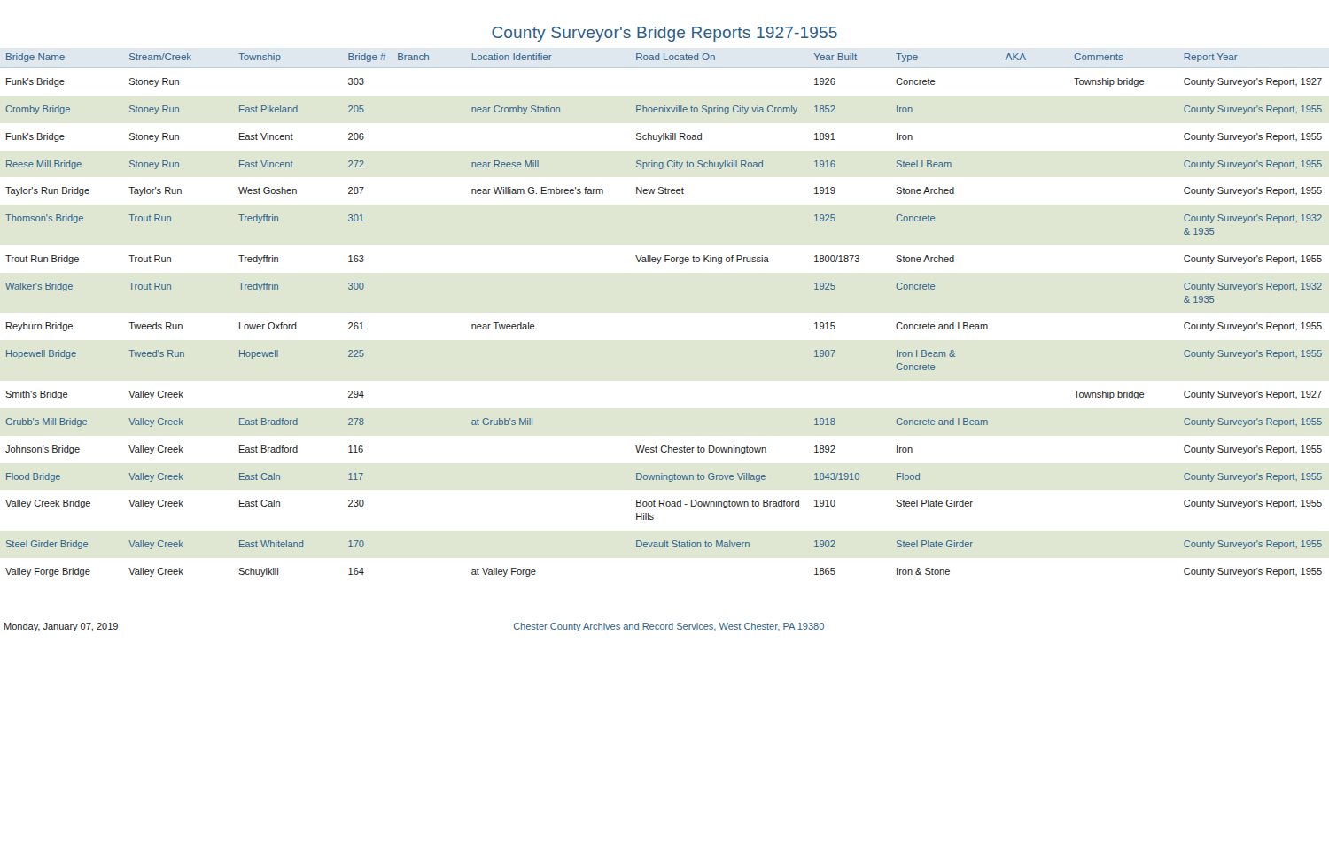County Surveyor's Bridge Reports 1927-1955
| Bridge Name | Stream/Creek | Township | Bridge # Branch | Location Identifier | Road Located On | Year Built | Type | AKA | Comments | Report Year |
| --- | --- | --- | --- | --- | --- | --- | --- | --- | --- | --- |
| Funk's Bridge | Stoney Run | | 303 | | | | 1926 | Concrete | | Township bridge | County Surveyor's Report, 1927 |
| Cromby Bridge | Stoney Run | East Pikeland | 205 | | near Cromby Station | Phoenixville to Spring City via Cromly | 1852 | Iron | | | County Surveyor's Report, 1955 |
| Funk's Bridge | Stoney Run | East Vincent | 206 | | | Schuylkill Road | 1891 | Iron | | | County Surveyor's Report, 1955 |
| Reese Mill Bridge | Stoney Run | East Vincent | 272 | | near Reese Mill | Spring City to Schuylkill Road | 1916 | Steel I Beam | | | County Surveyor's Report, 1955 |
| Taylor's Run Bridge | Taylor's Run | West Goshen | 287 | | near William G. Embree's farm | New Street | 1919 | Stone Arched | | | County Surveyor's Report, 1955 |
| Thomson's Bridge | Trout Run | Tredyffrin | 301 | | | | 1925 | Concrete | | | County Surveyor's Report, 1932 & 1935 |
| Trout Run Bridge | Trout Run | Tredyffrin | 163 | | | Valley Forge to King of Prussia | 1800/1873 | Stone Arched | | | County Surveyor's Report, 1955 |
| Walker's Bridge | Trout Run | Tredyffrin | 300 | | | | 1925 | Concrete | | | County Surveyor's Report, 1932 & 1935 |
| Reyburn Bridge | Tweeds Run | Lower Oxford | 261 | | near Tweedale | | 1915 | Concrete and I Beam | | | County Surveyor's Report, 1955 |
| Hopewell Bridge | Tweed's Run | Hopewell | 225 | | | | 1907 | Iron I Beam & Concrete | | | County Surveyor's Report, 1955 |
| Smith's Bridge | Valley Creek | | 294 | | | | | | | Township bridge | County Surveyor's Report, 1927 |
| Grubb's Mill Bridge | Valley Creek | East Bradford | 278 | | at Grubb's Mill | | 1918 | Concrete and I Beam | | | County Surveyor's Report, 1955 |
| Johnson's Bridge | Valley Creek | East Bradford | 116 | | | West Chester to Downingtown | 1892 | Iron | | | County Surveyor's Report, 1955 |
| Flood Bridge | Valley Creek | East Caln | 117 | | | Downingtown to Grove Village | 1843/1910 | Flood | | | County Surveyor's Report, 1955 |
| Valley Creek Bridge | Valley Creek | East Caln | 230 | | | Boot Road - Downingtown to Bradford Hills | 1910 | Steel Plate Girder | | | County Surveyor's Report, 1955 |
| Steel Girder Bridge | Valley Creek | East Whiteland | 170 | | | Devault Station to Malvern | 1902 | Steel Plate Girder | | | County Surveyor's Report, 1955 |
| Valley Forge Bridge | Valley Creek | Schuylkill | 164 | | at Valley Forge | | 1865 | Iron & Stone | | | County Surveyor's Report, 1955 |
Monday, January 07, 2019
Chester County Archives and Record Services, West Chester, PA 19380